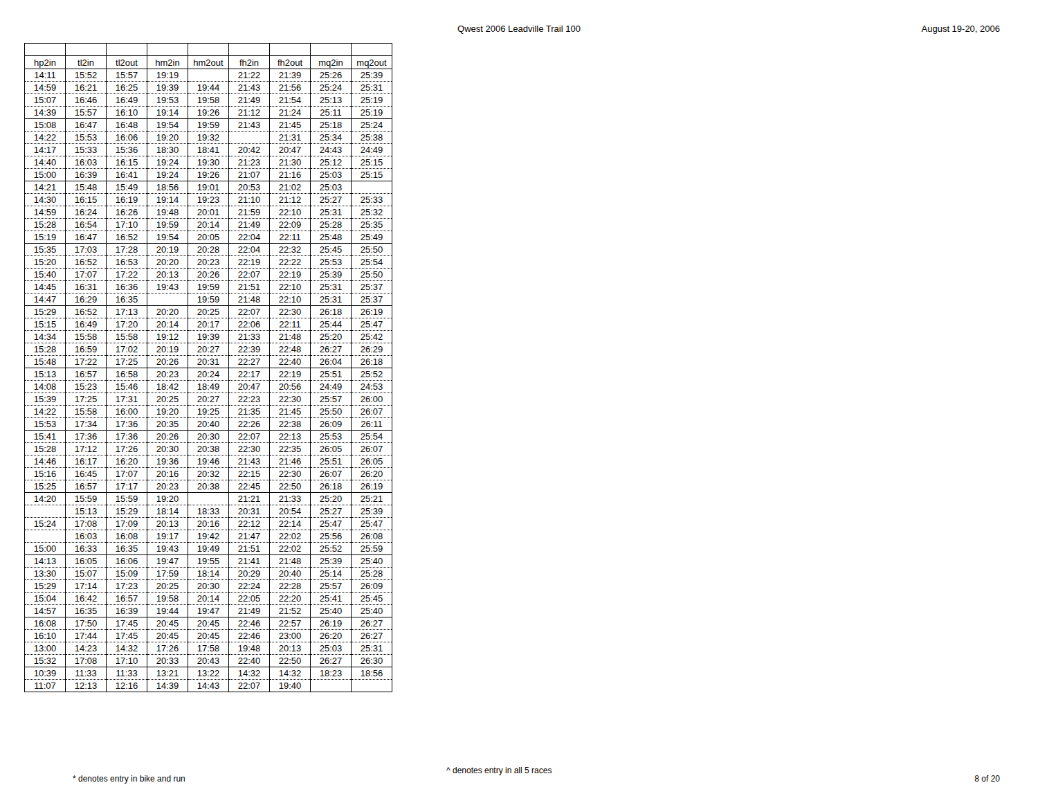Qwest 2006 Leadville Trail 100
August 19-20, 2006
| hp2in | tl2in | tl2out | hm2in | hm2out | fh2in | fh2out | mq2in | mq2out |
| --- | --- | --- | --- | --- | --- | --- | --- | --- |
| 14:11 | 15:52 | 15:57 | 19:19 | | 21:22 | 21:39 | 25:26 | 25:39 |
| 14:59 | 16:21 | 16:25 | 19:39 | 19:44 | 21:43 | 21:56 | 25:24 | 25:31 |
| 15:07 | 16:46 | 16:49 | 19:53 | 19:58 | 21:49 | 21:54 | 25:13 | 25:19 |
| 14:39 | 15:57 | 16:10 | 19:14 | 19:26 | 21:12 | 21:24 | 25:11 | 25:19 |
| 15:08 | 16:47 | 16:48 | 19:54 | 19:59 | 21:43 | 21:45 | 25:18 | 25:24 |
| 14:22 | 15:53 | 16:06 | 19:20 | 19:32 | | 21:31 | 25:34 | 25:38 |
| 14:17 | 15:33 | 15:36 | 18:30 | 18:41 | 20:42 | 20:47 | 24:43 | 24:49 |
| 14:40 | 16:03 | 16:15 | 19:24 | 19:30 | 21:23 | 21:30 | 25:12 | 25:15 |
| 15:00 | 16:39 | 16:41 | 19:24 | 19:26 | 21:07 | 21:16 | 25:03 | 25:15 |
| 14:21 | 15:48 | 15:49 | 18:56 | 19:01 | 20:53 | 21:02 | 25:03 | |
| 14:30 | 16:15 | 16:19 | 19:14 | 19:23 | 21:10 | 21:12 | 25:27 | 25:33 |
| 14:59 | 16:24 | 16:26 | 19:48 | 20:01 | 21:59 | 22:10 | 25:31 | 25:32 |
| 15:28 | 16:54 | 17:10 | 19:59 | 20:14 | 21:49 | 22:09 | 25:28 | 25:35 |
| 15:19 | 16:47 | 16:52 | 19:54 | 20:05 | 22:04 | 22:11 | 25:48 | 25:49 |
| 15:35 | 17:03 | 17:28 | 20:19 | 20:28 | 22:04 | 22:32 | 25:45 | 25:50 |
| 15:20 | 16:52 | 16:53 | 20:20 | 20:23 | 22:19 | 22:22 | 25:53 | 25:54 |
| 15:40 | 17:07 | 17:22 | 20:13 | 20:26 | 22:07 | 22:19 | 25:39 | 25:50 |
| 14:45 | 16:31 | 16:36 | 19:43 | 19:59 | 21:51 | 22:10 | 25:31 | 25:37 |
| 14:47 | 16:29 | 16:35 | | 19:59 | 21:48 | 22:10 | 25:31 | 25:37 |
| 15:29 | 16:52 | 17:13 | 20:20 | 20:25 | 22:07 | 22:30 | 26:18 | 26:19 |
| 15:15 | 16:49 | 17:20 | 20:14 | 20:17 | 22:06 | 22:11 | 25:44 | 25:47 |
| 14:34 | 15:58 | 15:58 | 19:12 | 19:39 | 21:33 | 21:48 | 25:20 | 25:42 |
| 15:28 | 16:59 | 17:02 | 20:19 | 20:27 | 22:39 | 22:48 | 26:27 | 26:29 |
| 15:48 | 17:22 | 17:25 | 20:26 | 20:31 | 22:27 | 22:40 | 26:04 | 26:18 |
| 15:13 | 16:57 | 16:58 | 20:23 | 20:24 | 22:17 | 22:19 | 25:51 | 25:52 |
| 14:08 | 15:23 | 15:46 | 18:42 | 18:49 | 20:47 | 20:56 | 24:49 | 24:53 |
| 15:39 | 17:25 | 17:31 | 20:25 | 20:27 | 22:23 | 22:30 | 25:57 | 26:00 |
| 14:22 | 15:58 | 16:00 | 19:20 | 19:25 | 21:35 | 21:45 | 25:50 | 26:07 |
| 15:53 | 17:34 | 17:36 | 20:35 | 20:40 | 22:26 | 22:38 | 26:09 | 26:11 |
| 15:41 | 17:36 | 17:36 | 20:26 | 20:30 | 22:07 | 22:13 | 25:53 | 25:54 |
| 15:28 | 17:12 | 17:26 | 20:30 | 20:38 | 22:30 | 22:35 | 26:05 | 26:07 |
| 14:46 | 16:17 | 16:20 | 19:36 | 19:46 | 21:43 | 21:46 | 25:51 | 26:05 |
| 15:16 | 16:45 | 17:07 | 20:16 | 20:32 | 22:15 | 22:30 | 26:07 | 26:20 |
| 15:25 | 16:57 | 17:17 | 20:23 | 20:38 | 22:45 | 22:50 | 26:18 | 26:19 |
| 14:20 | 15:59 | 15:59 | 19:20 | | 21:21 | 21:33 | 25:20 | 25:21 |
| | 15:13 | 15:29 | 18:14 | 18:33 | 20:31 | 20:54 | 25:27 | 25:39 |
| 15:24 | 17:08 | 17:09 | 20:13 | 20:16 | 22:12 | 22:14 | 25:47 | 25:47 |
| | 16:03 | 16:08 | 19:17 | 19:42 | 21:47 | 22:02 | 25:56 | 26:08 |
| 15:00 | 16:33 | 16:35 | 19:43 | 19:49 | 21:51 | 22:02 | 25:52 | 25:59 |
| 14:13 | 16:05 | 16:06 | 19:47 | 19:55 | 21:41 | 21:48 | 25:39 | 25:40 |
| 13:30 | 15:07 | 15:09 | 17:59 | 18:14 | 20:29 | 20:40 | 25:14 | 25:28 |
| 15:29 | 17:14 | 17:23 | 20:25 | 20:30 | 22:24 | 22:28 | 25:57 | 26:09 |
| 15:04 | 16:42 | 16:57 | 19:58 | 20:14 | 22:05 | 22:20 | 25:41 | 25:45 |
| 14:57 | 16:35 | 16:39 | 19:44 | 19:47 | 21:49 | 21:52 | 25:40 | 25:40 |
| 16:08 | 17:50 | 17:45 | 20:45 | 20:45 | 22:46 | 22:57 | 26:19 | 26:27 |
| 16:10 | 17:44 | 17:45 | 20:45 | 20:45 | 22:46 | 23:00 | 26:20 | 26:27 |
| 13:00 | 14:23 | 14:32 | 17:26 | 17:58 | 19:48 | 20:13 | 25:03 | 25:31 |
| 15:32 | 17:08 | 17:10 | 20:33 | 20:43 | 22:40 | 22:50 | 26:27 | 26:30 |
| 10:39 | 11:33 | 11:33 | 13:21 | 13:22 | 14:32 | 14:32 | 18:23 | 18:56 |
| 11:07 | 12:13 | 12:16 | 14:39 | 14:43 | 22:07 | 19:40 | | |
* denotes entry in bike and run
^ denotes entry in all 5 races
8 of 20